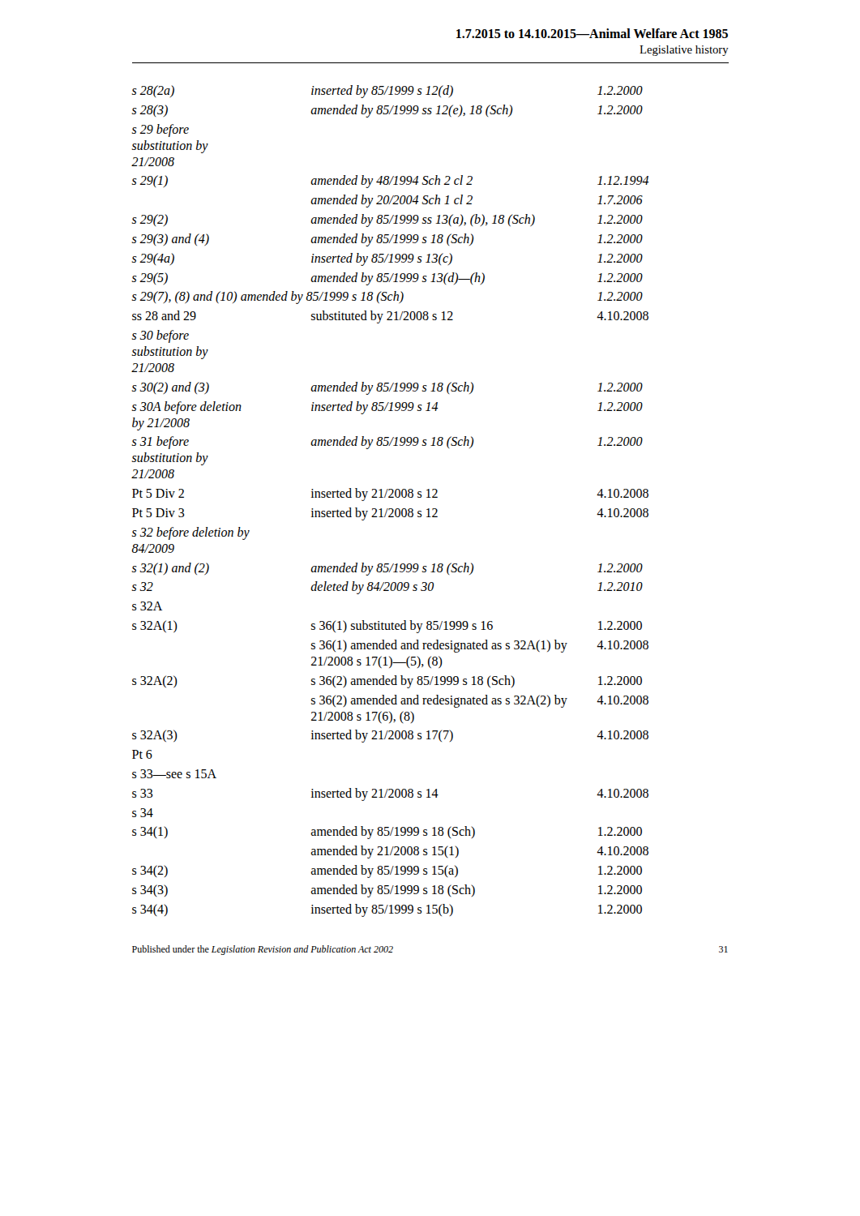1.7.2015 to 14.10.2015—Animal Welfare Act 1985
Legislative history
| s 28(2a) | inserted by 85/1999 s 12(d) | 1.2.2000 |
| s 28(3) | amended by 85/1999 ss 12(e), 18 (Sch) | 1.2.2000 |
| s 29 before substitution by 21/2008 | | |
| s 29(1) | amended by 48/1994 Sch 2 cl 2 | 1.12.1994 |
| | amended by 20/2004 Sch 1 cl 2 | 1.7.2006 |
| s 29(2) | amended by 85/1999 ss 13(a), (b), 18 (Sch) | 1.2.2000 |
| s 29(3) and (4) | amended by 85/1999 s 18 (Sch) | 1.2.2000 |
| s 29(4a) | inserted by 85/1999 s 13(c) | 1.2.2000 |
| s 29(5) | amended by 85/1999 s 13(d)—(h) | 1.2.2000 |
| s 29(7), (8) and (10) amended by 85/1999 s 18 (Sch) | 1.2.2000 |
| ss 28 and 29 | substituted by 21/2008 s 12 | 4.10.2008 |
| s 30 before substitution by 21/2008 | | |
| s 30(2) and (3) | amended by 85/1999 s 18 (Sch) | 1.2.2000 |
| s 30A before deletion by 21/2008 | inserted by 85/1999 s 14 | 1.2.2000 |
| s 31 before substitution by 21/2008 | amended by 85/1999 s 18 (Sch) | 1.2.2000 |
| Pt 5 Div 2 | inserted by 21/2008 s 12 | 4.10.2008 |
| Pt 5 Div 3 | inserted by 21/2008 s 12 | 4.10.2008 |
| s 32 before deletion by 84/2009 | | |
| s 32(1) and (2) | amended by 85/1999 s 18 (Sch) | 1.2.2000 |
| s 32 | deleted by 84/2009 s 30 | 1.2.2010 |
| s 32A | | |
| s 32A(1) | s 36(1) substituted by 85/1999 s 16 | 1.2.2000 |
| | s 36(1) amended and redesignated as s 32A(1) by 21/2008 s 17(1)—(5), (8) | 4.10.2008 |
| s 32A(2) | s 36(2) amended by 85/1999 s 18 (Sch) | 1.2.2000 |
| | s 36(2) amended and redesignated as s 32A(2) by 21/2008 s 17(6), (8) | 4.10.2008 |
| s 32A(3) | inserted by 21/2008 s 17(7) | 4.10.2008 |
| Pt 6 | | |
| s 33—see s 15A | | |
| s 33 | inserted by 21/2008 s 14 | 4.10.2008 |
| s 34 | | |
| s 34(1) | amended by 85/1999 s 18 (Sch) | 1.2.2000 |
| | amended by 21/2008 s 15(1) | 4.10.2008 |
| s 34(2) | amended by 85/1999 s 15(a) | 1.2.2000 |
| s 34(3) | amended by 85/1999 s 18 (Sch) | 1.2.2000 |
| s 34(4) | inserted by 85/1999 s 15(b) | 1.2.2000 |
Published under the Legislation Revision and Publication Act 2002 31